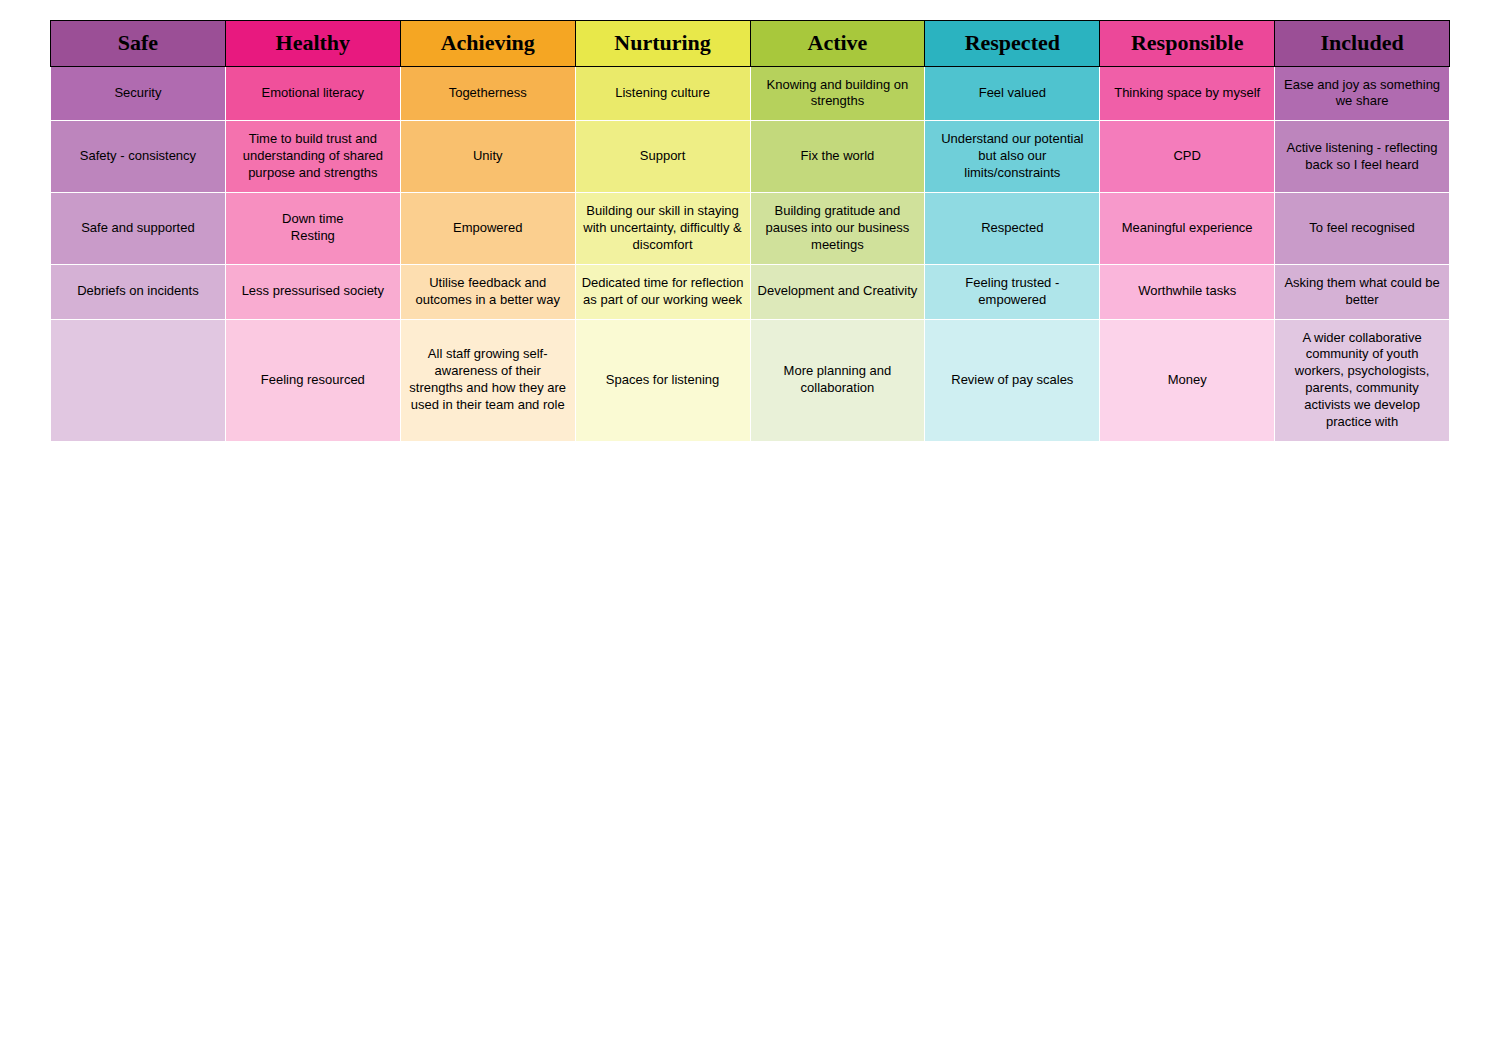| Safe | Healthy | Achieving | Nurturing | Active | Respected | Responsible | Included |
| --- | --- | --- | --- | --- | --- | --- | --- |
| Security | Emotional literacy | Togetherness | Listening culture | Knowing and building on strengths | Feel valued | Thinking space by myself | Ease and joy as something we share |
| Safety - consistency | Time to build trust and understanding of shared purpose and strengths | Unity | Support | Fix the world | Understand our potential but also our limits/constraints | CPD | Active listening - reflecting back so I feel heard |
| Safe and supported | Down time Resting | Empowered | Building our skill in staying with uncertainty, difficultly & discomfort | Building gratitude and pauses into our business meetings | Respected | Meaningful experience | To feel recognised |
| Debriefs on incidents | Less pressurised society | Utilise feedback and outcomes in a better way | Dedicated time for reflection as part of our working week | Development and Creativity | Feeling trusted - empowered | Worthwhile tasks | Asking them what could be better |
| | Feeling resourced | All staff growing self-awareness of their strengths and how they are used in their team and role | Spaces for listening | More planning and collaboration | Review of pay scales | Money | A wider collaborative community of youth workers, psychologists, parents, community activists we develop practice with |